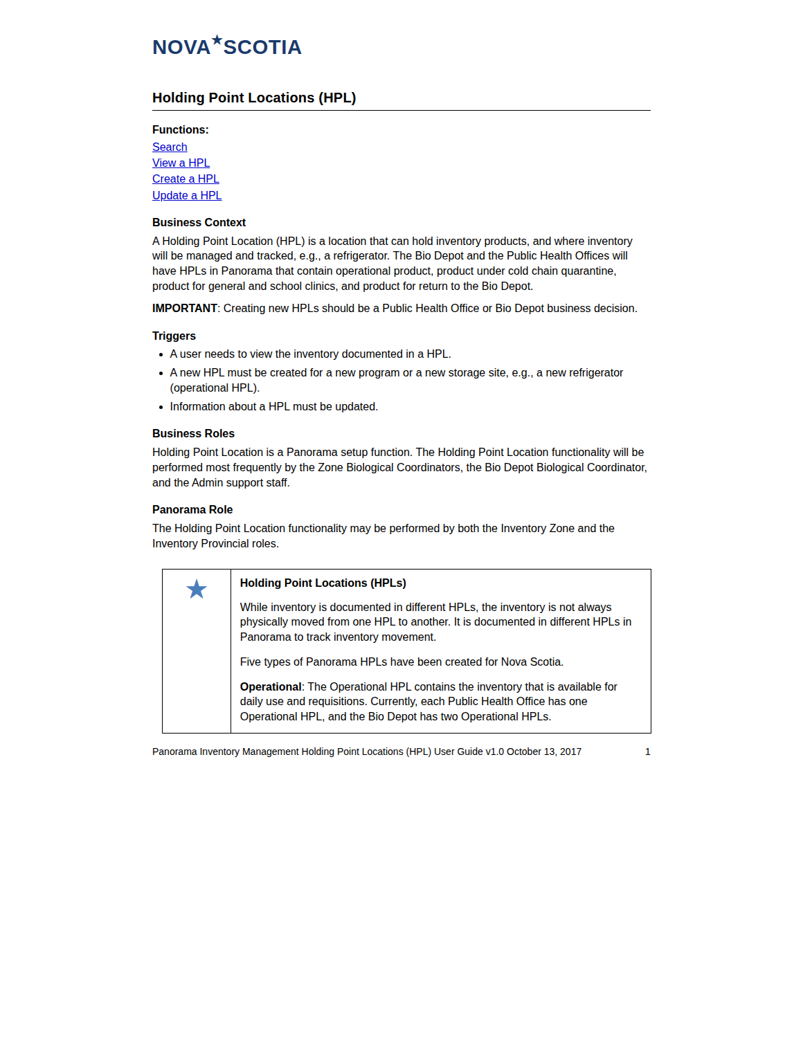NOVA★SCOTIA
Holding Point Locations (HPL)
Functions:
Search View a HPL Create a HPL Update a HPL
Business Context
A Holding Point Location (HPL) is a location that can hold inventory products, and where inventory will be managed and tracked, e.g., a refrigerator. The Bio Depot and the Public Health Offices will have HPLs in Panorama that contain operational product, product under cold chain quarantine, product for general and school clinics, and product for return to the Bio Depot.
IMPORTANT: Creating new HPLs should be a Public Health Office or Bio Depot business decision.
Triggers
A user needs to view the inventory documented in a HPL.
A new HPL must be created for a new program or a new storage site, e.g., a new refrigerator (operational HPL).
Information about a HPL must be updated.
Business Roles
Holding Point Location is a Panorama setup function. The Holding Point Location functionality will be performed most frequently by the Zone Biological Coordinators, the Bio Depot Biological Coordinator, and the Admin support staff.
Panorama Role
The Holding Point Location functionality may be performed by both the Inventory Zone and the Inventory Provincial roles.
★
Holding Point Locations (HPLs)
While inventory is documented in different HPLs, the inventory is not always physically moved from one HPL to another. It is documented in different HPLs in Panorama to track inventory movement.
Five types of Panorama HPLs have been created for Nova Scotia.
Operational: The Operational HPL contains the inventory that is available for daily use and requisitions. Currently, each Public Health Office has one Operational HPL, and the Bio Depot has two Operational HPLs.
Panorama Inventory Management Holding Point Locations (HPL) User Guide v1.0 October 13, 2017 1